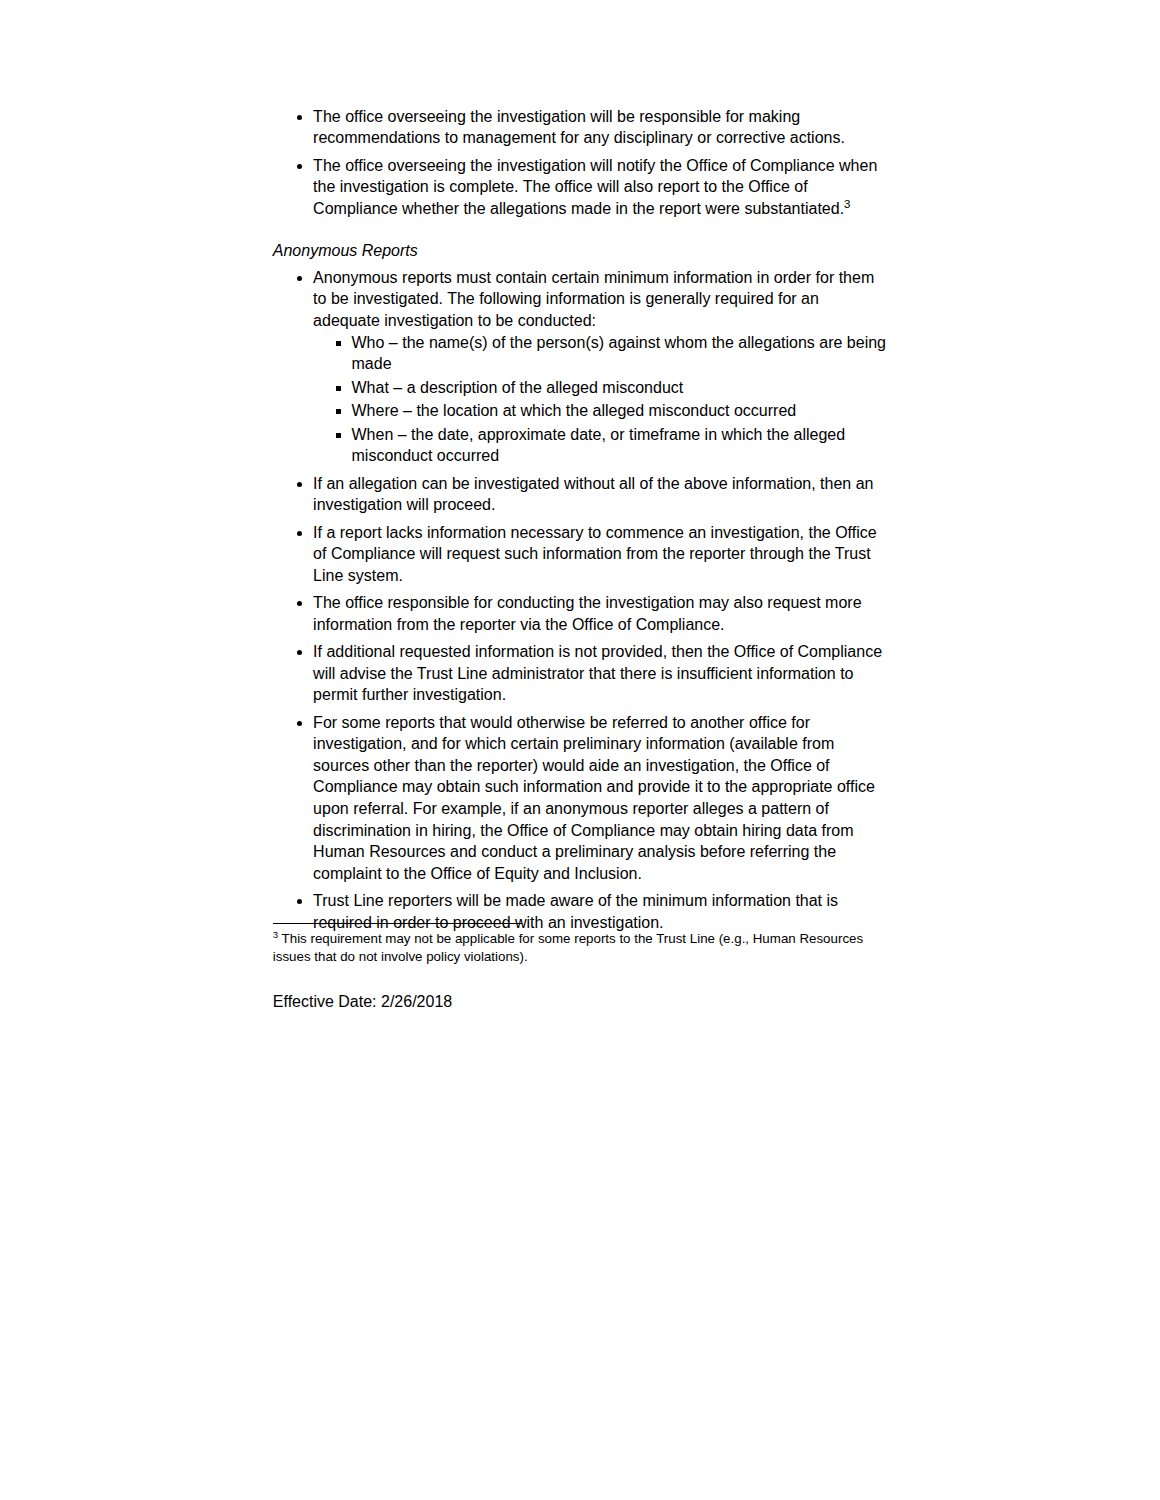The office overseeing the investigation will be responsible for making recommendations to management for any disciplinary or corrective actions.
The office overseeing the investigation will notify the Office of Compliance when the investigation is complete. The office will also report to the Office of Compliance whether the allegations made in the report were substantiated.3
Anonymous Reports
Anonymous reports must contain certain minimum information in order for them to be investigated. The following information is generally required for an adequate investigation to be conducted:
Who – the name(s) of the person(s) against whom the allegations are being made
What – a description of the alleged misconduct
Where – the location at which the alleged misconduct occurred
When – the date, approximate date, or timeframe in which the alleged misconduct occurred
If an allegation can be investigated without all of the above information, then an investigation will proceed.
If a report lacks information necessary to commence an investigation, the Office of Compliance will request such information from the reporter through the Trust Line system.
The office responsible for conducting the investigation may also request more information from the reporter via the Office of Compliance.
If additional requested information is not provided, then the Office of Compliance will advise the Trust Line administrator that there is insufficient information to permit further investigation.
For some reports that would otherwise be referred to another office for investigation, and for which certain preliminary information (available from sources other than the reporter) would aide an investigation, the Office of Compliance may obtain such information and provide it to the appropriate office upon referral. For example, if an anonymous reporter alleges a pattern of discrimination in hiring, the Office of Compliance may obtain hiring data from Human Resources and conduct a preliminary analysis before referring the complaint to the Office of Equity and Inclusion.
Trust Line reporters will be made aware of the minimum information that is required in order to proceed with an investigation.
3 This requirement may not be applicable for some reports to the Trust Line (e.g., Human Resources issues that do not involve policy violations).
Effective Date: 2/26/2018